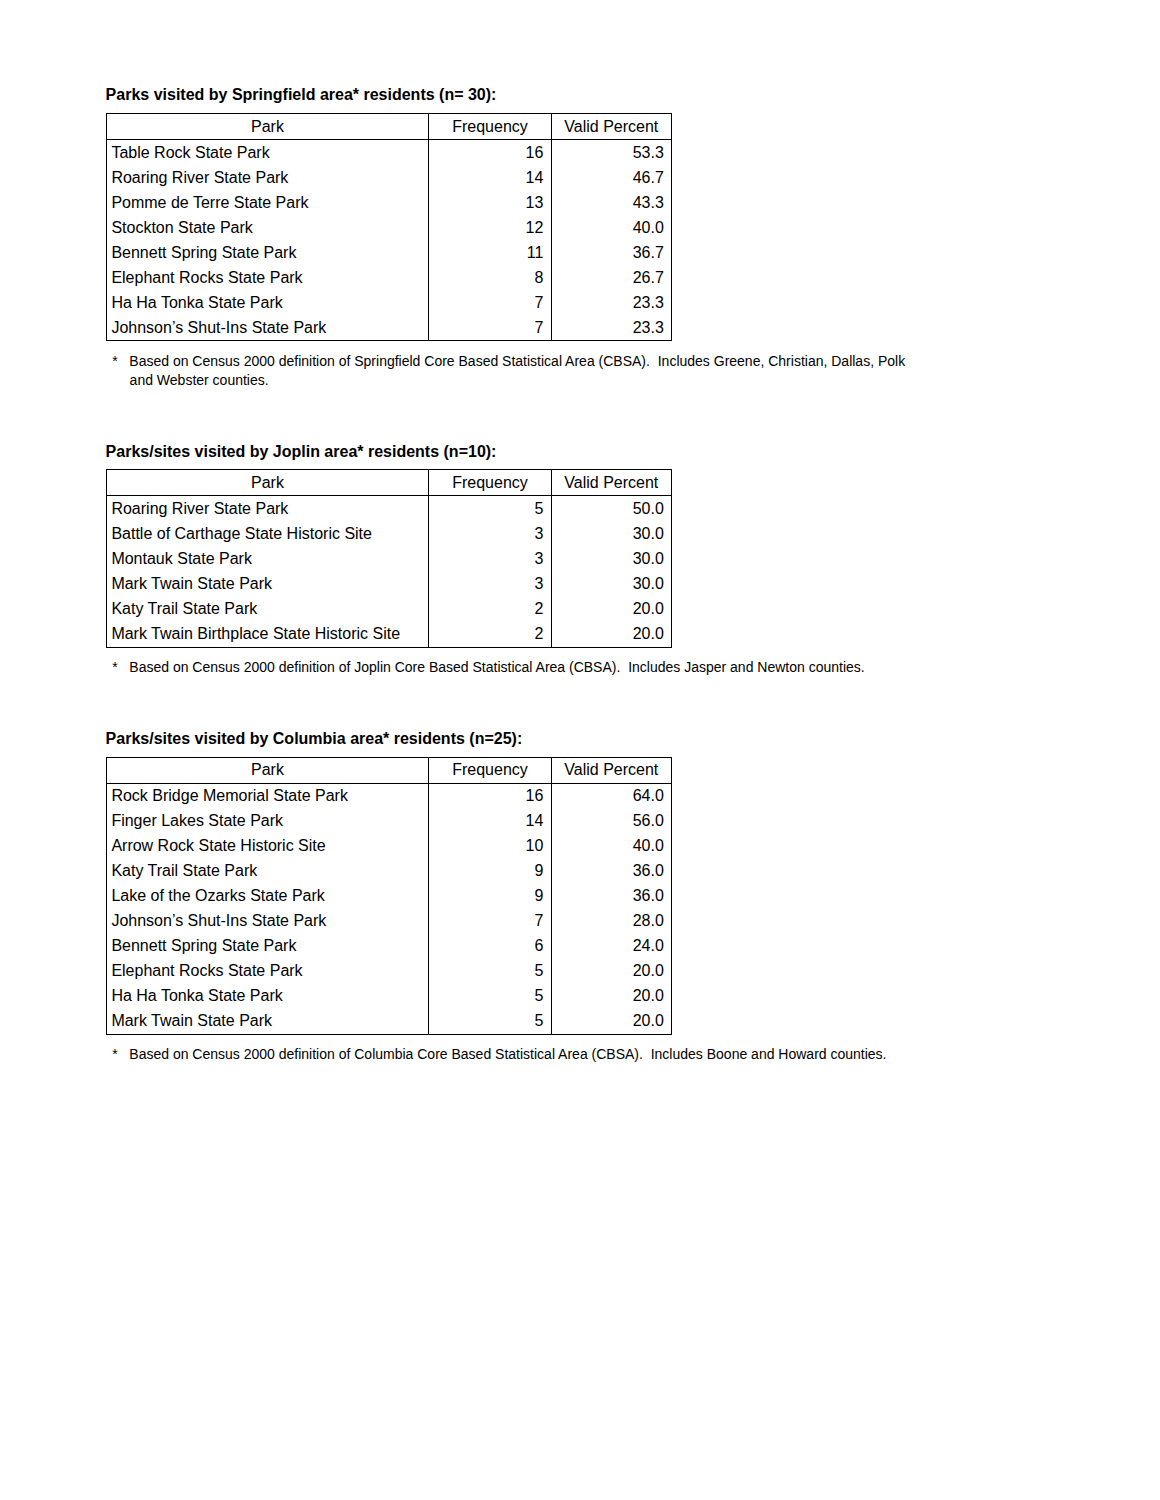Parks visited by Springfield area* residents (n= 30):
| Park | Frequency | Valid Percent |
| --- | --- | --- |
| Table Rock State Park | 16 | 53.3 |
| Roaring River State Park | 14 | 46.7 |
| Pomme de Terre State Park | 13 | 43.3 |
| Stockton State Park | 12 | 40.0 |
| Bennett Spring State Park | 11 | 36.7 |
| Elephant Rocks State Park | 8 | 26.7 |
| Ha Ha Tonka State Park | 7 | 23.3 |
| Johnson’s Shut-Ins State Park | 7 | 23.3 |
*Based on Census 2000 definition of Springfield Core Based Statistical Area (CBSA). Includes Greene, Christian, Dallas, Polkand Webster counties.
Parks/sites visited by Joplin area* residents (n=10):
| Park | Frequency | Valid Percent |
| --- | --- | --- |
| Roaring River State Park | 5 | 50.0 |
| Battle of Carthage State Historic Site | 3 | 30.0 |
| Montauk State Park | 3 | 30.0 |
| Mark Twain State Park | 3 | 30.0 |
| Katy Trail State Park | 2 | 20.0 |
| Mark Twain Birthplace State Historic Site | 2 | 20.0 |
*Based on Census 2000 definition of Joplin Core Based Statistical Area (CBSA). Includes Jasper and Newton counties.
Parks/sites visited by Columbia area* residents (n=25):
| Park | Frequency | Valid Percent |
| --- | --- | --- |
| Rock Bridge Memorial State Park | 16 | 64.0 |
| Finger Lakes State Park | 14 | 56.0 |
| Arrow Rock State Historic Site | 10 | 40.0 |
| Katy Trail State Park | 9 | 36.0 |
| Lake of the Ozarks State Park | 9 | 36.0 |
| Johnson’s Shut-Ins State Park | 7 | 28.0 |
| Bennett Spring State Park | 6 | 24.0 |
| Elephant Rocks State Park | 5 | 20.0 |
| Ha Ha Tonka State Park | 5 | 20.0 |
| Mark Twain State Park | 5 | 20.0 |
*Based on Census 2000 definition of Columbia Core Based Statistical Area (CBSA). Includes Boone and Howard counties.